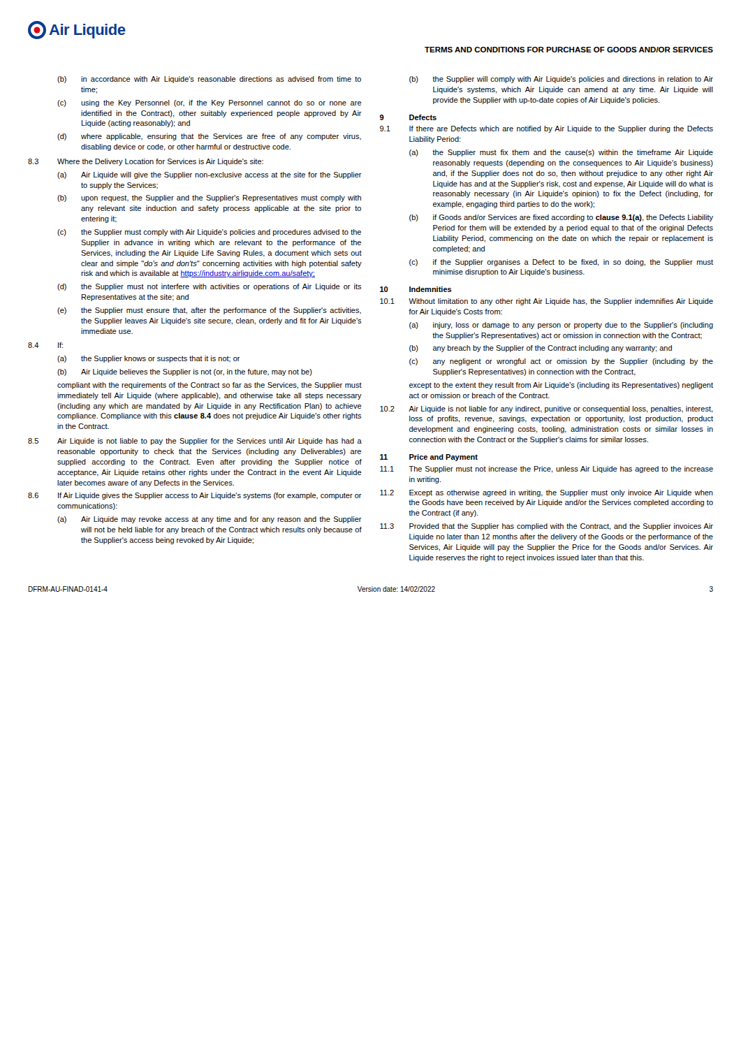Air Liquide
TERMS AND CONDITIONS FOR PURCHASE OF GOODS AND/OR SERVICES
| | (b) | in accordance with Air Liquide's reasonable directions as advised from time to time; |
| | (c) | using the Key Personnel (or, if the Key Personnel cannot do so or none are identified in the Contract), other suitably experienced people approved by Air Liquide (acting reasonably); and |
| | (d) | where applicable, ensuring that the Services are free of any computer virus, disabling device or code, or other harmful or destructive code. |
| 8.3 | Where the Delivery Location for Services is Air Liquide's site: |
| | (a) | Air Liquide will give the Supplier non-exclusive access at the site for the Supplier to supply the Services; |
| | (b) | upon request, the Supplier and the Supplier's Representatives must comply with any relevant site induction and safety process applicable at the site prior to entering it; |
| | (c) | the Supplier must comply with Air Liquide's policies and procedures advised to the Supplier in advance in writing which are relevant to the performance of the Services, including the Air Liquide Life Saving Rules, a document which sets out clear and simple " do's and don'ts " concerning activities with high potential safety risk and which is available at https://industry.airliquide.com.au/safety; |
| | (d) | the Supplier must not interfere with activities or operations of Air Liquide or its Representatives at the site; and |
| | (e) | the Supplier must ensure that, after the performance of the Supplier's activities, the Supplier leaves Air Liquide's site secure, clean, orderly and fit for Air Liquide's immediate use. |
| 8.4 | If: |
| | (a) | the Supplier knows or suspects that it is not; or |
| | (b) | Air Liquide believes the Supplier is not (or, in the future, may not be) |
| | compliant with the requirements of the Contract so far as the Services, the Supplier must immediately tell Air Liquide (where applicable), and otherwise take all steps necessary (including any which are mandated by Air Liquide in any Rectification Plan) to achieve compliance. Compliance with this clause 8.4 does not prejudice Air Liquide's other rights in the Contract. |
| 8.5 | Air Liquide is not liable to pay the Supplier for the Services until Air Liquide has had a reasonable opportunity to check that the Services (including any Deliverables) are supplied according to the Contract. Even after providing the Supplier notice of acceptance, Air Liquide retains other rights under the Contract in the event Air Liquide later becomes aware of any Defects in the Services. |
| 8.6 | If Air Liquide gives the Supplier access to Air Liquide's systems (for example, computer or communications): |
| | (a) | Air Liquide may revoke access at any time and for any reason and the Supplier will not be held liable for any breach of the Contract which results only because of the Supplier's access being revoked by Air Liquide; |
| | (b) | the Supplier will comply with Air Liquide's policies and directions in relation to Air Liquide's systems, which Air Liquide can amend at any time. Air Liquide will provide the Supplier with up-to-date copies of Air Liquide's policies. |
9 Defects
| 9.1 | If there are Defects which are notified by Air Liquide to the Supplier during the Defects Liability Period: |
| | (a) | the Supplier must fix them and the cause(s) within the timeframe Air Liquide reasonably requests (depending on the consequences to Air Liquide's business) and, if the Supplier does not do so, then without prejudice to any other right Air Liquide has and at the Supplier's risk, cost and expense, Air Liquide will do what is reasonably necessary (in Air Liquide's opinion) to fix the Defect (including, for example, engaging third parties to do the work); |
| | (b) | if Goods and/or Services are fixed according to clause 9.1(a) , the Defects Liability Period for them will be extended by a period equal to that of the original Defects Liability Period, commencing on the date on which the repair or replacement is completed; and |
| | (c) | if the Supplier organises a Defect to be fixed, in so doing, the Supplier must minimise disruption to Air Liquide's business. |
10 Indemnities
| 10.1 | Without limitation to any other right Air Liquide has, the Supplier indemnifies Air Liquide for Air Liquide's Costs from: |
| | (a) | injury, loss or damage to any person or property due to the Supplier's (including the Supplier's Representatives) act or omission in connection with the Contract; |
| | (b) | any breach by the Supplier of the Contract including any warranty; and |
| | (c) | any negligent or wrongful act or omission by the Supplier (including by the Supplier's Representatives) in connection with the Contract, |
| | except to the extent they result from Air Liquide's (including its Representatives) negligent act or omission or breach of the Contract. |
| 10.2 | Air Liquide is not liable for any indirect, punitive or consequential loss, penalties, interest, loss of profits, revenue, savings, expectation or opportunity, lost production, product development and engineering costs, tooling, administration costs or similar losses in connection with the Contract or the Supplier's claims for similar losses. |
11 Price and Payment
| 11.1 | The Supplier must not increase the Price, unless Air Liquide has agreed to the increase in writing. |
| 11.2 | Except as otherwise agreed in writing, the Supplier must only invoice Air Liquide when the Goods have been received by Air Liquide and/or the Services completed according to the Contract (if any). |
| 11.3 | Provided that the Supplier has complied with the Contract, and the Supplier invoices Air Liquide no later than 12 months after the delivery of the Goods or the performance of the Services, Air Liquide will pay the Supplier the Price for the Goods and/or Services. Air Liquide reserves the right to reject invoices issued later than that this. |
DFRM-AU-FINAD-0141-4
Version date: 14/02/2022
3